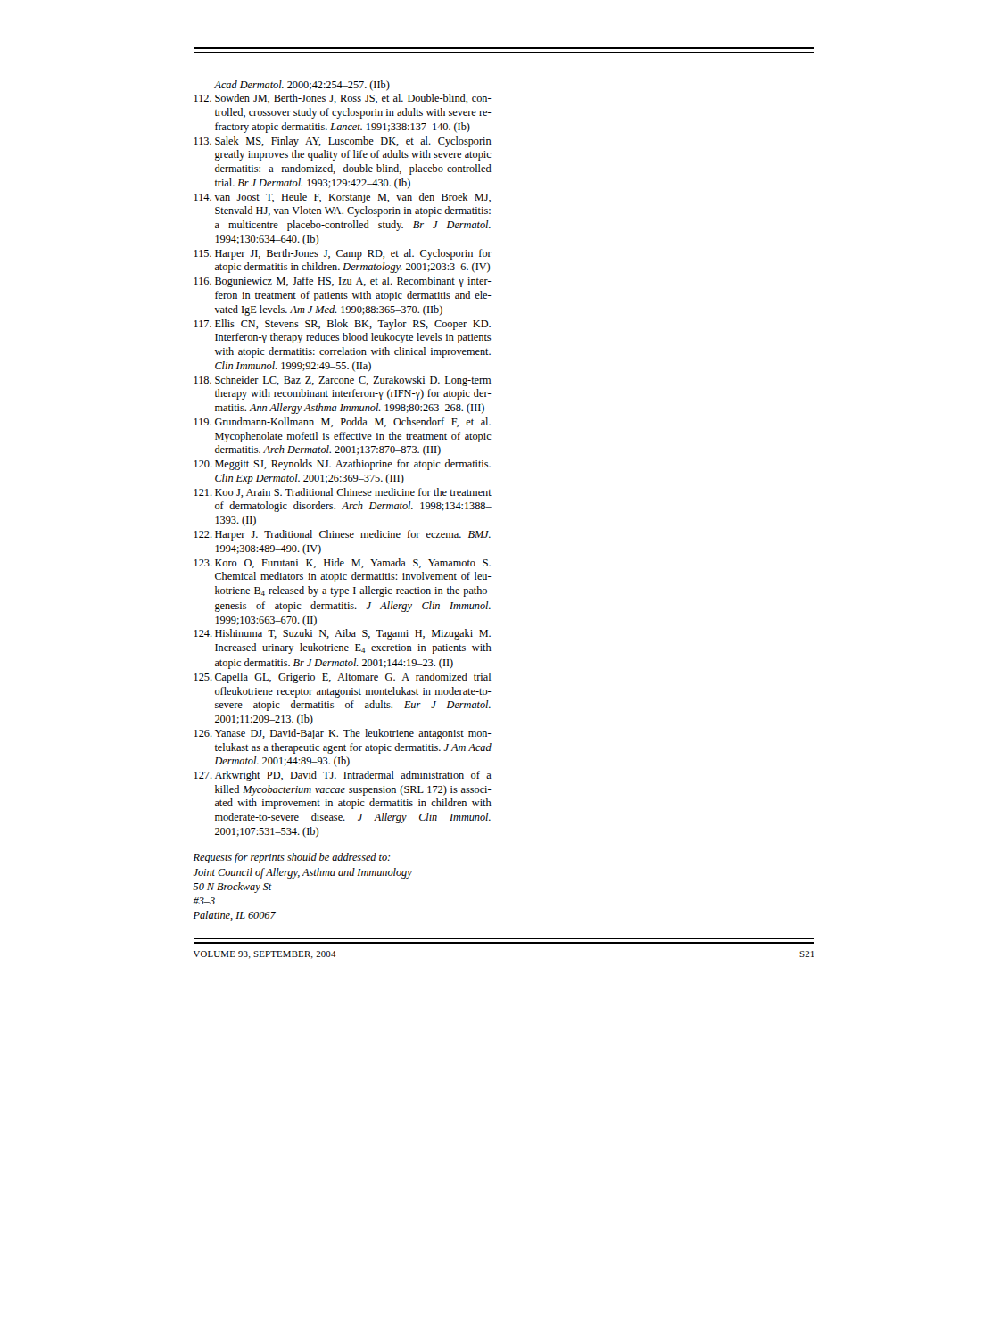Acad Dermatol. 2000;42:254–257. (IIb)
112. Sowden JM, Berth-Jones J, Ross JS, et al. Double-blind, controlled, crossover study of cyclosporin in adults with severe refractory atopic dermatitis. Lancet. 1991;338:137–140. (Ib)
113. Salek MS, Finlay AY, Luscombe DK, et al. Cyclosporin greatly improves the quality of life of adults with severe atopic dermatitis: a randomized, double-blind, placebo-controlled trial. Br J Dermatol. 1993;129:422–430. (Ib)
114. van Joost T, Heule F, Korstanje M, van den Broek MJ, Stenvald HJ, van Vloten WA. Cyclosporin in atopic dermatitis: a multicentre placebo-controlled study. Br J Dermatol. 1994;130:634–640. (Ib)
115. Harper JI, Berth-Jones J, Camp RD, et al. Cyclosporin for atopic dermatitis in children. Dermatology. 2001;203:3–6. (IV)
116. Boguniewicz M, Jaffe HS, Izu A, et al. Recombinant γ interferon in treatment of patients with atopic dermatitis and elevated IgE levels. Am J Med. 1990;88:365–370. (IIb)
117. Ellis CN, Stevens SR, Blok BK, Taylor RS, Cooper KD. Interferon-γ therapy reduces blood leukocyte levels in patients with atopic dermatitis: correlation with clinical improvement. Clin Immunol. 1999;92:49–55. (IIa)
118. Schneider LC, Baz Z, Zarcone C, Zurakowski D. Long-term therapy with recombinant interferon-γ (rIFN-γ) for atopic dermatitis. Ann Allergy Asthma Immunol. 1998;80:263–268. (III)
119. Grundmann-Kollmann M, Podda M, Ochsendorf F, et al. Mycophenolate mofetil is effective in the treatment of atopic dermatitis. Arch Dermatol. 2001;137:870–873. (III)
120. Meggitt SJ, Reynolds NJ. Azathioprine for atopic dermatitis. Clin Exp Dermatol. 2001;26:369–375. (III)
121. Koo J, Arain S. Traditional Chinese medicine for the treatment of dermatologic disorders. Arch Dermatol. 1998;134:1388–1393. (II)
122. Harper J. Traditional Chinese medicine for eczema. BMJ. 1994;308:489–490. (IV)
123. Koro O, Furutani K, Hide M, Yamada S, Yamamoto S. Chemical mediators in atopic dermatitis: involvement of leukotriene B4 released by a type I allergic reaction in the pathogenesis of atopic dermatitis. J Allergy Clin Immunol. 1999;103:663–670. (II)
124. Hishinuma T, Suzuki N, Aiba S, Tagami H, Mizugaki M. Increased urinary leukotriene E4 excretion in patients with atopic dermatitis. Br J Dermatol. 2001;144:19–23. (II)
125. Capella GL, Grigerio E, Altomare G. A randomized trial ofleukotriene receptor antagonist montelukast in moderate-to-severe atopic dermatitis of adults. Eur J Dermatol. 2001;11:209–213. (Ib)
126. Yanase DJ, David-Bajar K. The leukotriene antagonist montelukast as a therapeutic agent for atopic dermatitis. J Am Acad Dermatol. 2001;44:89–93. (Ib)
127. Arkwright PD, David TJ. Intradermal administration of a killed Mycobacterium vaccae suspension (SRL 172) is associated with improvement in atopic dermatitis in children with moderate-to-severe disease. J Allergy Clin Immunol. 2001;107:531–534. (Ib)
Requests for reprints should be addressed to:
Joint Council of Allergy, Asthma and Immunology
50 N Brockway St
#3–3
Palatine, IL 60067
VOLUME 93, SEPTEMBER, 2004 S21